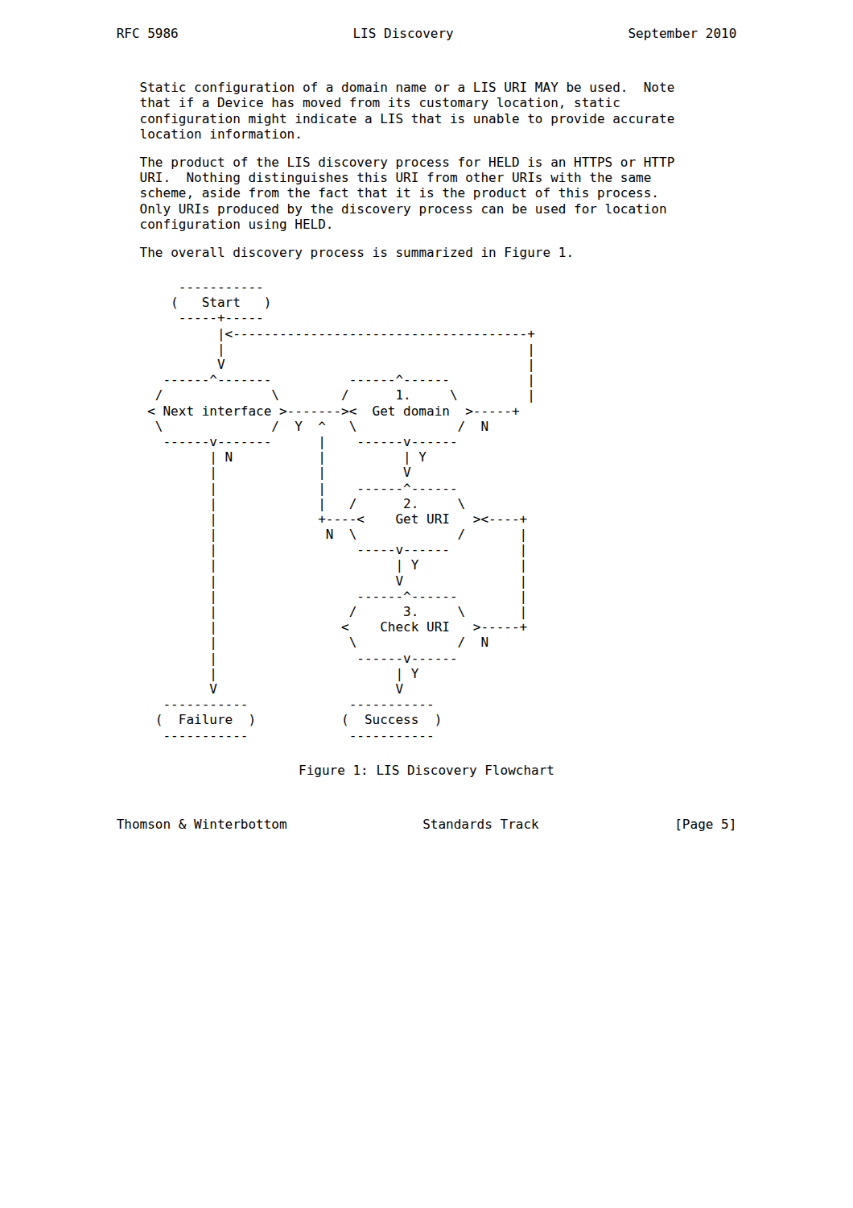RFC 5986 LIS Discovery September 2010
Static configuration of a domain name or a LIS URI MAY be used. Note that if a Device has moved from its customary location, static configuration might indicate a LIS that is unable to provide accurate location information.
The product of the LIS discovery process for HELD is an HTTPS or HTTP URI. Nothing distinguishes this URI from other URIs with the same scheme, aside from the fact that it is the product of this process. Only URIs produced by the discovery process can be used for location configuration using HELD.
The overall discovery process is summarized in Figure 1.
        -----------
       (   Start   )
        -----+-----
             |<--------------------------------------+
             |                                       |
             V                                       |
      ------^-------          ------^------          |
     /              \        /      1.     \         |
    < Next interface >-------><  Get domain  >-----+
     \              /  Y  ^   \             /  N
      ------v-------      |    ------v------
            | N           |          | Y
            |             |          V
            |             |    ------^------
            |             |   /      2.     \
            |             +----<    Get URI   ><----+
            |              N  \             /       |
            |                  -----v------         |
            |                       | Y             |
            |                       V               |
            |                  ------^------        |
            |                 /      3.     \       |
            |                <    Check URI   >-----+
            |                 \             /  N
            |                  ------v------
            |                       | Y
            V                       V
      -----------             -----------
     (  Failure  )           (  Success  )
      -----------             -----------
Figure 1: LIS Discovery Flowchart
Thomson & Winterbottom Standards Track [Page 5]